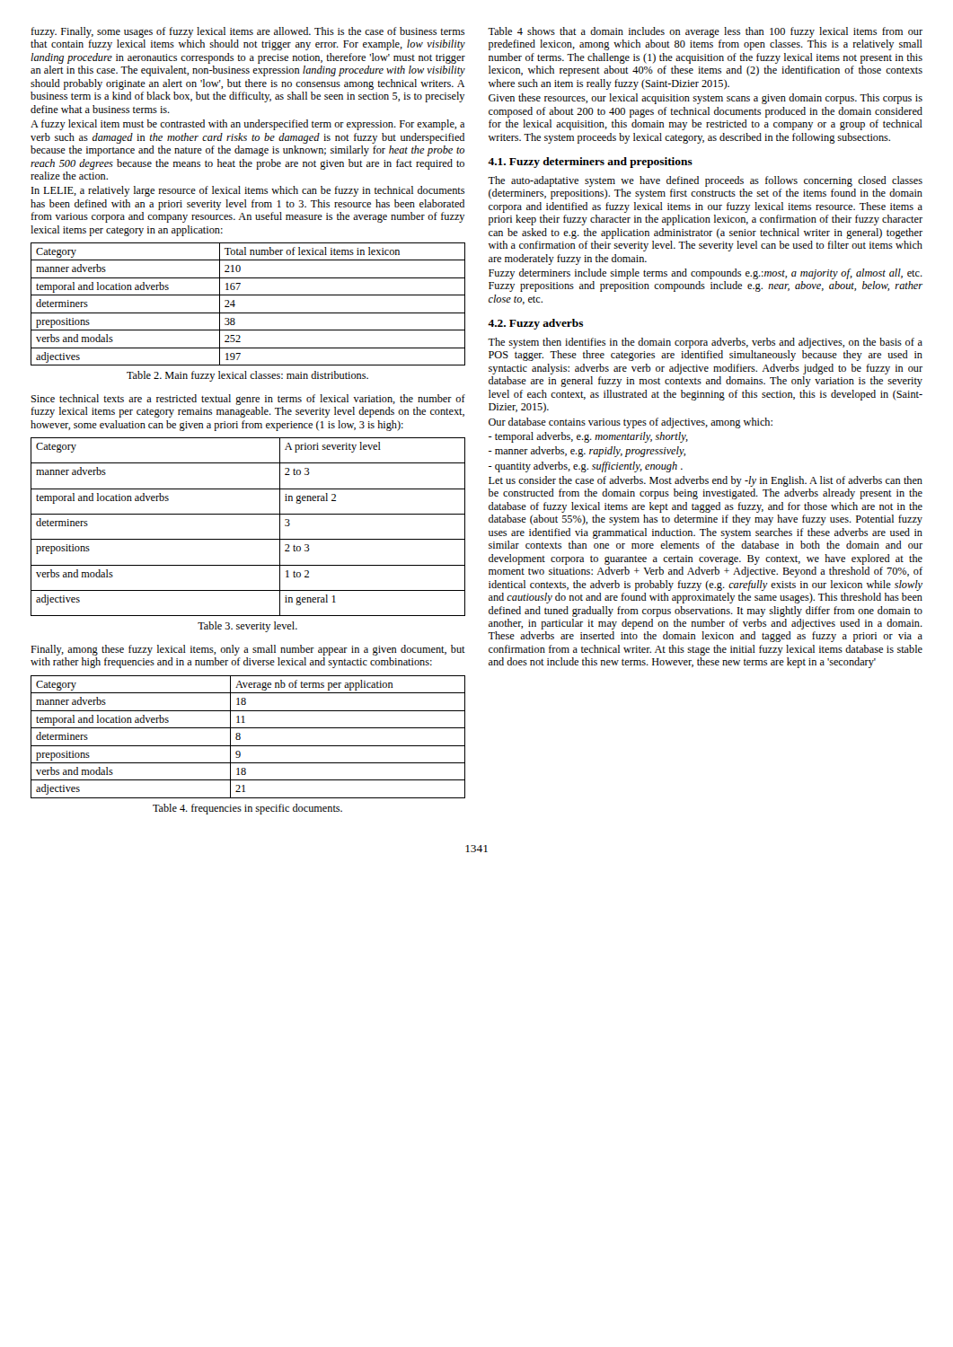fuzzy. Finally, some usages of fuzzy lexical items are allowed. This is the case of business terms that contain fuzzy lexical items which should not trigger any error. For example, low visibility landing procedure in aeronautics corresponds to a precise notion, therefore 'low' must not trigger an alert in this case. The equivalent, non-business expression landing procedure with low visibility should probably originate an alert on 'low', but there is no consensus among technical writers. A business term is a kind of black box, but the difficulty, as shall be seen in section 5, is to precisely define what a business terms is.
A fuzzy lexical item must be contrasted with an underspecified term or expression. For example, a verb such as damaged in the mother card risks to be damaged is not fuzzy but underspecified because the importance and the nature of the damage is unknown; similarly for heat the probe to reach 500 degrees because the means to heat the probe are not given but are in fact required to realize the action.
In LELIE, a relatively large resource of lexical items which can be fuzzy in technical documents has been defined with an a priori severity level from 1 to 3. This resource has been elaborated from various corpora and company resources. An useful measure is the average number of fuzzy lexical items per category in an application:
| Category | Total number of lexical items in lexicon |
| manner adverbs | 210 |
| temporal and location adverbs | 167 |
| determiners | 24 |
| prepositions | 38 |
| verbs and modals | 252 |
| adjectives | 197 |
Table 2. Main fuzzy lexical classes: main distributions.
Since technical texts are a restricted textual genre in terms of lexical variation, the number of fuzzy lexical items per category remains manageable. The severity level depends on the context, however, some evaluation can be given a priori from experience (1 is low, 3 is high):
| Category | A priori severity level |
| manner adverbs | 2 to 3 |
| temporal and location adverbs | in general 2 |
| determiners | 3 |
| prepositions | 2 to 3 |
| verbs and modals | 1 to 2 |
| adjectives | in general 1 |
Table 3. severity level.
Finally, among these fuzzy lexical items, only a small number appear in a given document, but with rather high frequencies and in a number of diverse lexical and syntactic combinations:
| Category | Average nb of terms per application |
| manner adverbs | 18 |
| temporal and location adverbs | 11 |
| determiners | 8 |
| prepositions | 9 |
| verbs and modals | 18 |
| adjectives | 21 |
Table 4. frequencies in specific documents.
Table 4 shows that a domain includes on average less than 100 fuzzy lexical items from our predefined lexicon, among which about 80 items from open classes. This is a relatively small number of terms. The challenge is (1) the acquisition of the fuzzy lexical items not present in this lexicon, which represent about 40% of these items and (2) the identification of those contexts where such an item is really fuzzy (Saint-Dizier 2015).
Given these resources, our lexical acquisition system scans a given domain corpus. This corpus is composed of about 200 to 400 pages of technical documents produced in the domain considered for the lexical acquisition, this domain may be restricted to a company or a group of technical writers. The system proceeds by lexical category, as described in the following subsections.
4.1. Fuzzy determiners and prepositions
The auto-adaptative system we have defined proceeds as follows concerning closed classes (determiners, prepositions). The system first constructs the set of the items found in the domain corpora and identified as fuzzy lexical items in our fuzzy lexical items resource. These items a priori keep their fuzzy character in the application lexicon, a confirmation of their fuzzy character can be asked to e.g. the application administrator (a senior technical writer in general) together with a confirmation of their severity level. The severity level can be used to filter out items which are moderately fuzzy in the domain.
Fuzzy determiners include simple terms and compounds e.g.:most, a majority of, almost all, etc. Fuzzy prepositions and preposition compounds include e.g. near, above, about, below, rather close to, etc.
4.2. Fuzzy adverbs
The system then identifies in the domain corpora adverbs, verbs and adjectives, on the basis of a POS tagger. These three categories are identified simultaneously because they are used in syntactic analysis: adverbs are verb or adjective modifiers. Adverbs judged to be fuzzy in our database are in general fuzzy in most contexts and domains. The only variation is the severity level of each context, as illustrated at the beginning of this section, this is developed in (Saint-Dizier, 2015).
Our database contains various types of adjectives, among which:
- temporal adverbs, e.g. momentarily, shortly,
- manner adverbs, e.g. rapidly, progressively,
- quantity adverbs, e.g. sufficiently, enough .
Let us consider the case of adverbs. Most adverbs end by -ly in English. A list of adverbs can then be constructed from the domain corpus being investigated. The adverbs already present in the database of fuzzy lexical items are kept and tagged as fuzzy, and for those which are not in the database (about 55%), the system has to determine if they may have fuzzy uses. Potential fuzzy uses are identified via grammatical induction. The system searches if these adverbs are used in similar contexts than one or more elements of the database in both the domain and our development corpora to guarantee a certain coverage. By context, we have explored at the moment two situations: Adverb + Verb and Adverb + Adjective. Beyond a threshold of 70%, of identical contexts, the adverb is probably fuzzy (e.g. carefully exists in our lexicon while slowly and cautiously do not and are found with approximately the same usages). This threshold has been defined and tuned gradually from corpus observations. It may slightly differ from one domain to another, in particular it may depend on the number of verbs and adjectives used in a domain. These adverbs are inserted into the domain lexicon and tagged as fuzzy a priori or via a confirmation from a technical writer. At this stage the initial fuzzy lexical items database is stable and does not include this new terms. However, these new terms are kept in a 'secondary'
1341